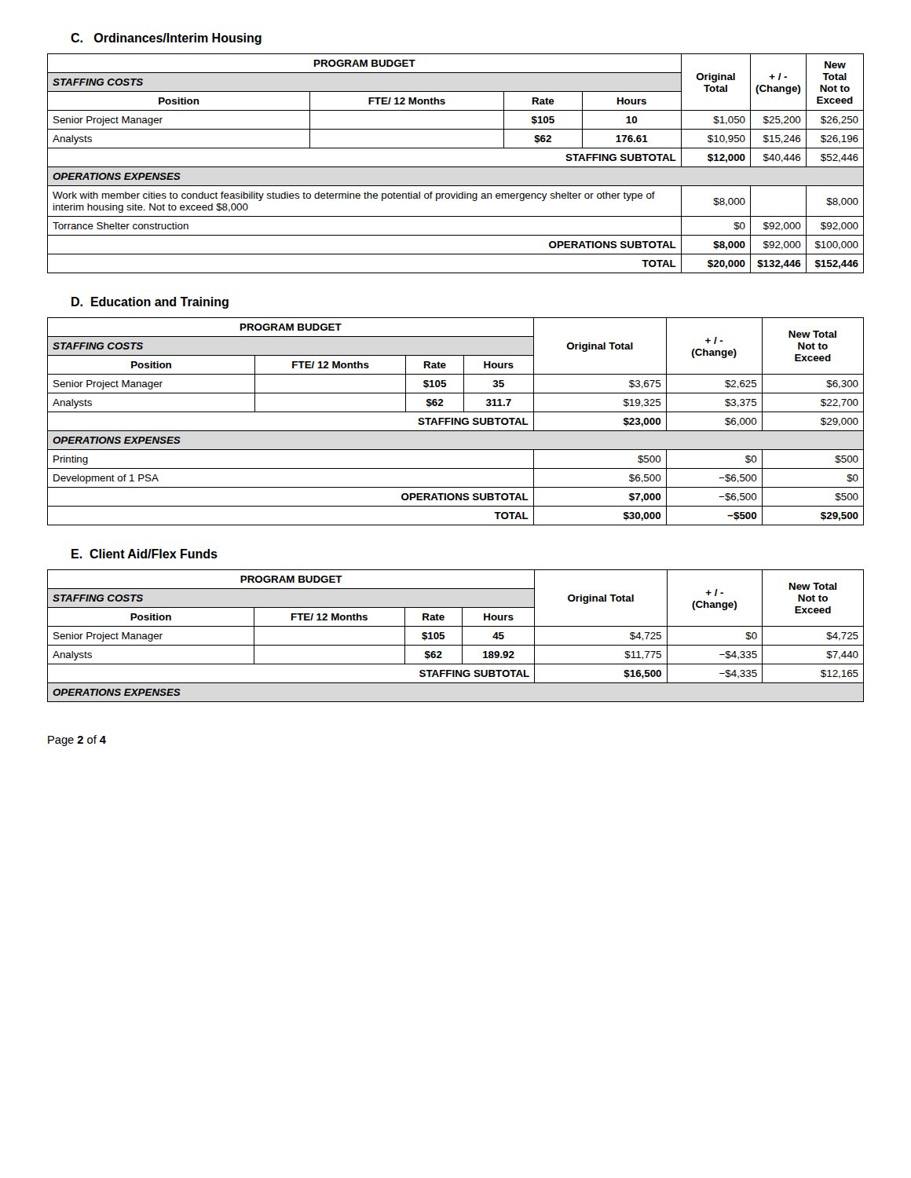C. Ordinances/Interim Housing
| PROGRAM BUDGET | Original Total | + / - (Change) | New Total Not to Exceed |
| STAFFING COSTS |
| Position | FTE/ 12 Months | Rate | Hours |
| Senior Project Manager | | $105 | 10 | $1,050 | $25,200 | $26,250 |
| Analysts | | $62 | 176.61 | $10,950 | $15,246 | $26,196 |
| STAFFING SUBTOTAL | $12,000 | $40,446 | $52,446 |
| OPERATIONS EXPENSES |
| Work with member cities to conduct feasibility studies to determine the potential of providing an emergency shelter or other type of interim housing site. Not to exceed $8,000 | $8,000 | | $8,000 |
| Torrance Shelter construction | $0 | $92,000 | $92,000 |
| OPERATIONS SUBTOTAL | $8,000 | $92,000 | $100,000 |
| TOTAL | $20,000 | $132,446 | $152,446 |
D. Education and Training
| PROGRAM BUDGET | Original Total | + / - (Change) | New Total Not to Exceed |
| STAFFING COSTS |
| Position | FTE/ 12 Months | Rate | Hours |
| Senior Project Manager | | $105 | 35 | $3,675 | $2,625 | $6,300 |
| Analysts | | $62 | 311.7 | $19,325 | $3,375 | $22,700 |
| STAFFING SUBTOTAL | $23,000 | $6,000 | $29,000 |
| OPERATIONS EXPENSES |
| Printing | $500 | $0 | $500 |
| Development of 1 PSA | $6,500 | −$6,500 | $0 |
| OPERATIONS SUBTOTAL | $7,000 | −$6,500 | $500 |
| TOTAL | $30,000 | −$500 | $29,500 |
E. Client Aid/Flex Funds
| PROGRAM BUDGET | Original Total | + / - (Change) | New Total Not to Exceed |
| STAFFING COSTS |
| Position | FTE/ 12 Months | Rate | Hours |
| Senior Project Manager | | $105 | 45 | $4,725 | $0 | $4,725 |
| Analysts | | $62 | 189.92 | $11,775 | −$4,335 | $7,440 |
| STAFFING SUBTOTAL | $16,500 | −$4,335 | $12,165 |
| OPERATIONS EXPENSES |
Page 2 of 4